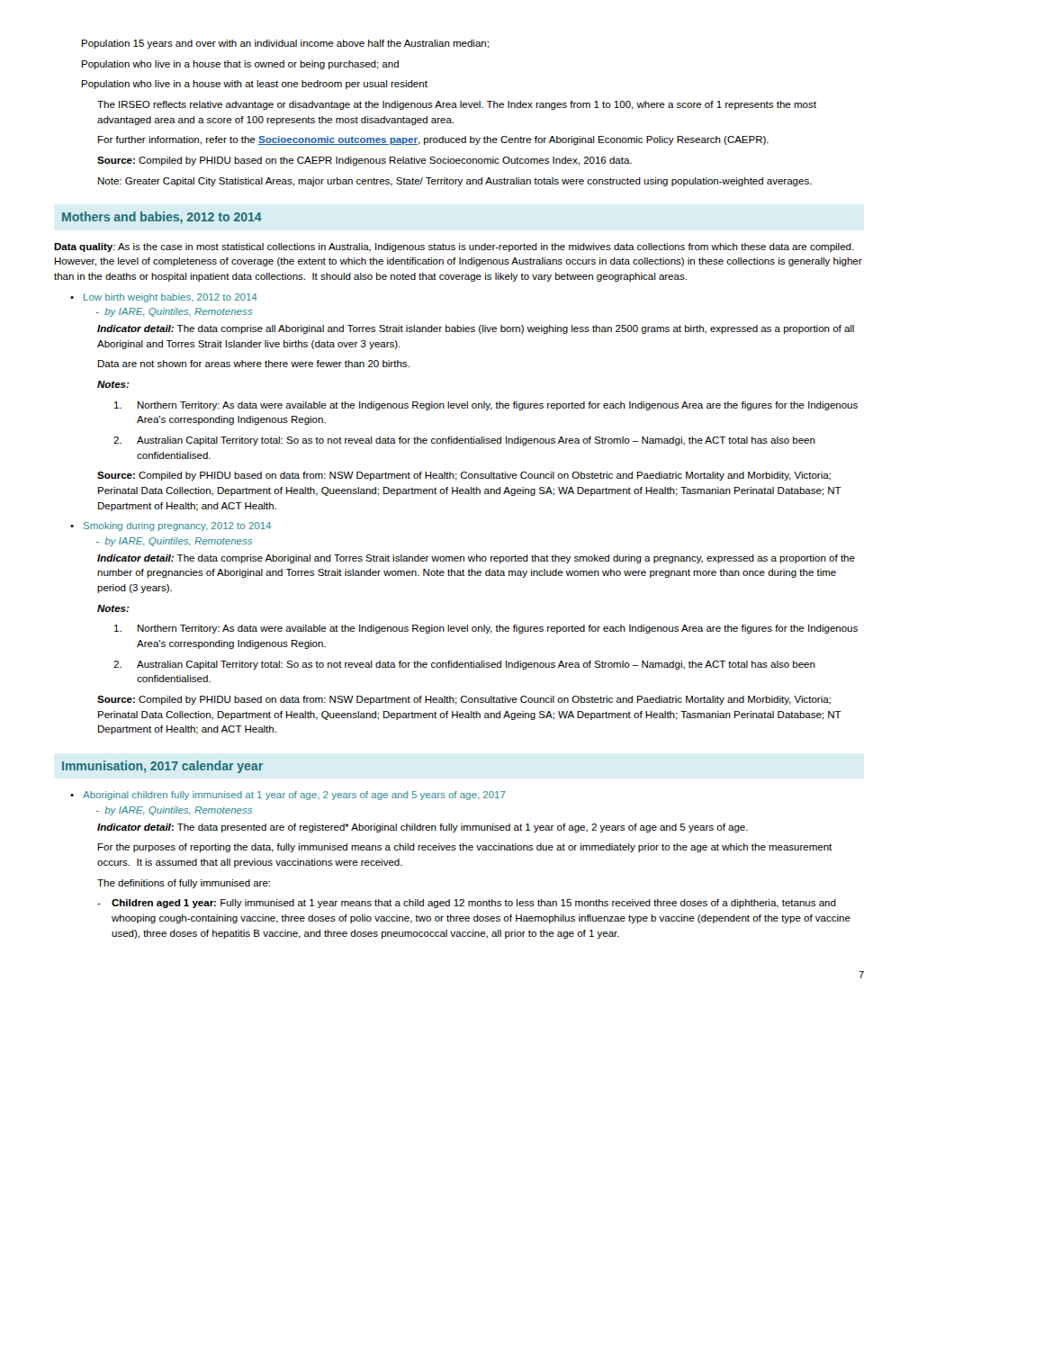Population 15 years and over with an individual income above half the Australian median;
Population who live in a house that is owned or being purchased; and
Population who live in a house with at least one bedroom per usual resident
The IRSEO reflects relative advantage or disadvantage at the Indigenous Area level. The Index ranges from 1 to 100, where a score of 1 represents the most advantaged area and a score of 100 represents the most disadvantaged area.
For further information, refer to the Socioeconomic outcomes paper, produced by the Centre for Aboriginal Economic Policy Research (CAEPR).
Source: Compiled by PHIDU based on the CAEPR Indigenous Relative Socioeconomic Outcomes Index, 2016 data.
Note: Greater Capital City Statistical Areas, major urban centres, State/ Territory and Australian totals were constructed using population-weighted averages.
Mothers and babies, 2012 to 2014
Data quality: As is the case in most statistical collections in Australia, Indigenous status is under-reported in the midwives data collections from which these data are compiled. However, the level of completeness of coverage (the extent to which the identification of Indigenous Australians occurs in data collections) in these collections is generally higher than in the deaths or hospital inpatient data collections. It should also be noted that coverage is likely to vary between geographical areas.
Low birth weight babies, 2012 to 2014 - by IARE, Quintiles, Remoteness
Indicator detail: The data comprise all Aboriginal and Torres Strait islander babies (live born) weighing less than 2500 grams at birth, expressed as a proportion of all Aboriginal and Torres Strait Islander live births (data over 3 years).
Data are not shown for areas where there were fewer than 20 births.
Notes:
1. Northern Territory: As data were available at the Indigenous Region level only, the figures reported for each Indigenous Area are the figures for the Indigenous Area's corresponding Indigenous Region.
2. Australian Capital Territory total: So as to not reveal data for the confidentialised Indigenous Area of Stromlo – Namadgi, the ACT total has also been confidentialised.
Source: Compiled by PHIDU based on data from: NSW Department of Health; Consultative Council on Obstetric and Paediatric Mortality and Morbidity, Victoria; Perinatal Data Collection, Department of Health, Queensland; Department of Health and Ageing SA; WA Department of Health; Tasmanian Perinatal Database; NT Department of Health; and ACT Health.
Smoking during pregnancy, 2012 to 2014 - by IARE, Quintiles, Remoteness
Indicator detail: The data comprise Aboriginal and Torres Strait islander women who reported that they smoked during a pregnancy, expressed as a proportion of the number of pregnancies of Aboriginal and Torres Strait islander women. Note that the data may include women who were pregnant more than once during the time period (3 years).
Notes:
1. Northern Territory: As data were available at the Indigenous Region level only, the figures reported for each Indigenous Area are the figures for the Indigenous Area's corresponding Indigenous Region.
2. Australian Capital Territory total: So as to not reveal data for the confidentialised Indigenous Area of Stromlo – Namadgi, the ACT total has also been confidentialised.
Source: Compiled by PHIDU based on data from: NSW Department of Health; Consultative Council on Obstetric and Paediatric Mortality and Morbidity, Victoria; Perinatal Data Collection, Department of Health, Queensland; Department of Health and Ageing SA; WA Department of Health; Tasmanian Perinatal Database; NT Department of Health; and ACT Health.
Immunisation, 2017 calendar year
Aboriginal children fully immunised at 1 year of age, 2 years of age and 5 years of age, 2017 - by IARE, Quintiles, Remoteness
Indicator detail: The data presented are of registered* Aboriginal children fully immunised at 1 year of age, 2 years of age and 5 years of age.
For the purposes of reporting the data, fully immunised means a child receives the vaccinations due at or immediately prior to the age at which the measurement occurs. It is assumed that all previous vaccinations were received.
The definitions of fully immunised are:
Children aged 1 year: Fully immunised at 1 year means that a child aged 12 months to less than 15 months received three doses of a diphtheria, tetanus and whooping cough-containing vaccine, three doses of polio vaccine, two or three doses of Haemophilus influenzae type b vaccine (dependent of the type of vaccine used), three doses of hepatitis B vaccine, and three doses pneumococcal vaccine, all prior to the age of 1 year.
7